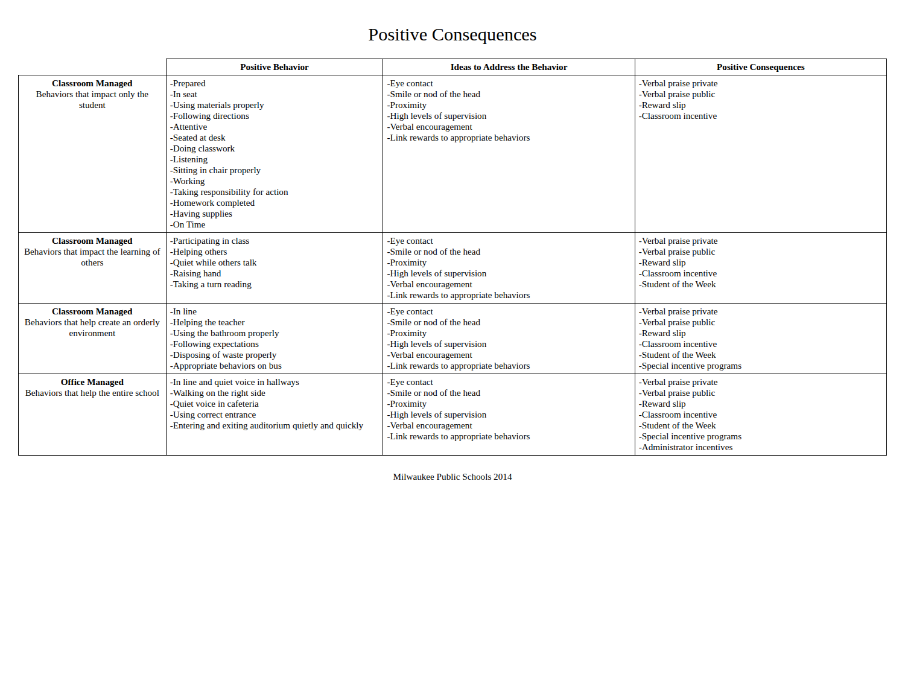Positive Consequences
| | Positive Behavior | Ideas to Address the Behavior | Positive Consequences |
| --- | --- | --- | --- |
| Classroom Managed Behaviors that impact only the student | Prepared In seat Using materials properly Following directions Attentive Seated at desk Doing classwork Listening Sitting in chair properly Working Taking responsibility for action Homework completed Having supplies On Time | Eye contact Smile or nod of the head Proximity High levels of supervision Verbal encouragement Link rewards to appropriate behaviors | Verbal praise private Verbal praise public Reward slip Classroom incentive |
| Classroom Managed Behaviors that impact the learning of others | Participating in class Helping others Quiet while others talk Raising hand Taking a turn reading | Eye contact Smile or nod of the head Proximity High levels of supervision Verbal encouragement Link rewards to appropriate behaviors | Verbal praise private Verbal praise public Reward slip Classroom incentive Student of the Week |
| Classroom Managed Behaviors that help create an orderly environment | In line Helping the teacher Using the bathroom properly Following expectations Disposing of waste properly Appropriate behaviors on bus | Eye contact Smile or nod of the head Proximity High levels of supervision Verbal encouragement Link rewards to appropriate behaviors | Verbal praise private Verbal praise public Reward slip Classroom incentive Student of the Week Special incentive programs |
| Office Managed Behaviors that help the entire school | In line and quiet voice in hallways Walking on the right side Quiet voice in cafeteria Using correct entrance Entering and exiting auditorium quietly and quickly | Eye contact Smile or nod of the head Proximity High levels of supervision Verbal encouragement Link rewards to appropriate behaviors | Verbal praise private Verbal praise public Reward slip Classroom incentive Student of the Week Special incentive programs Administrator incentives |
Milwaukee Public Schools 2014